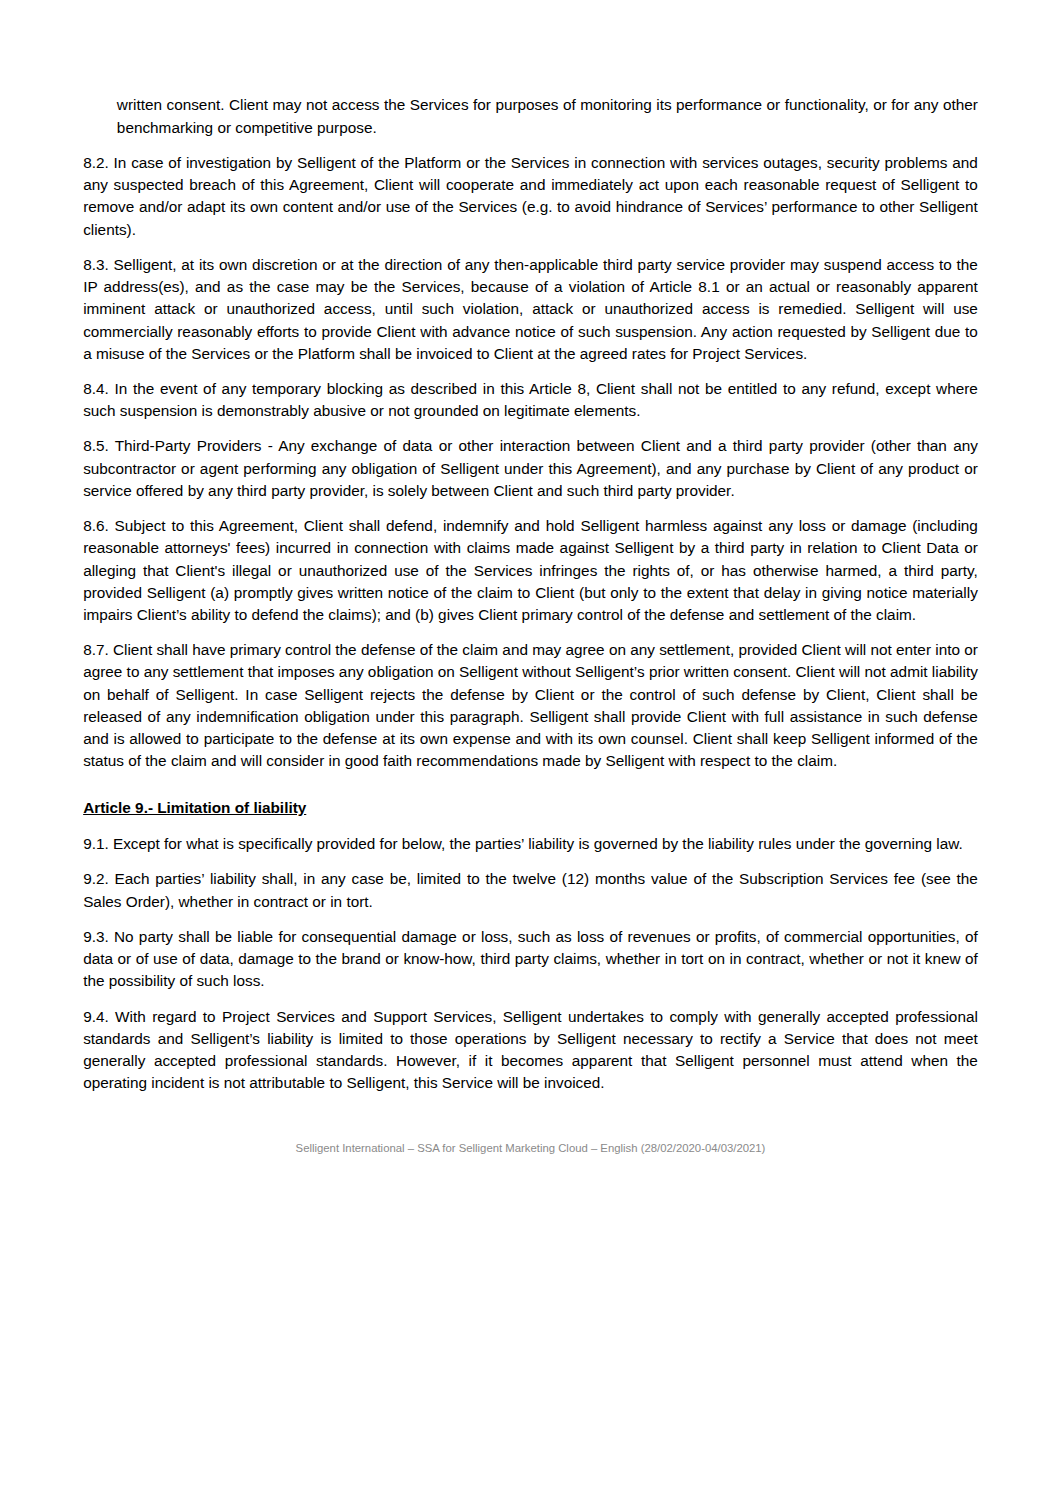written consent. Client may not access the Services for purposes of monitoring its performance or functionality, or for any other benchmarking or competitive purpose.
8.2. In case of investigation by Selligent of the Platform or the Services in connection with services outages, security problems and any suspected breach of this Agreement, Client will cooperate and immediately act upon each reasonable request of Selligent to remove and/or adapt its own content and/or use of the Services (e.g. to avoid hindrance of Services’ performance to other Selligent clients).
8.3. Selligent, at its own discretion or at the direction of any then-applicable third party service provider may suspend access to the IP address(es), and as the case may be the Services, because of a violation of Article 8.1 or an actual or reasonably apparent imminent attack or unauthorized access, until such violation, attack or unauthorized access is remedied. Selligent will use commercially reasonably efforts to provide Client with advance notice of such suspension. Any action requested by Selligent due to a misuse of the Services or the Platform shall be invoiced to Client at the agreed rates for Project Services.
8.4. In the event of any temporary blocking as described in this Article 8, Client shall not be entitled to any refund, except where such suspension is demonstrably abusive or not grounded on legitimate elements.
8.5. Third-Party Providers - Any exchange of data or other interaction between Client and a third party provider (other than any subcontractor or agent performing any obligation of Selligent under this Agreement), and any purchase by Client of any product or service offered by any third party provider, is solely between Client and such third party provider.
8.6. Subject to this Agreement, Client shall defend, indemnify and hold Selligent harmless against any loss or damage (including reasonable attorneys' fees) incurred in connection with claims made against Selligent by a third party in relation to Client Data or alleging that Client's illegal or unauthorized use of the Services infringes the rights of, or has otherwise harmed, a third party, provided Selligent (a) promptly gives written notice of the claim to Client (but only to the extent that delay in giving notice materially impairs Client’s ability to defend the claims); and (b) gives Client primary control of the defense and settlement of the claim.
8.7. Client shall have primary control the defense of the claim and may agree on any settlement, provided Client will not enter into or agree to any settlement that imposes any obligation on Selligent without Selligent’s prior written consent. Client will not admit liability on behalf of Selligent. In case Selligent rejects the defense by Client or the control of such defense by Client, Client shall be released of any indemnification obligation under this paragraph. Selligent shall provide Client with full assistance in such defense and is allowed to participate to the defense at its own expense and with its own counsel. Client shall keep Selligent informed of the status of the claim and will consider in good faith recommendations made by Selligent with respect to the claim.
Article 9.- Limitation of liability
9.1. Except for what is specifically provided for below, the parties’ liability is governed by the liability rules under the governing law.
9.2. Each parties’ liability shall, in any case be, limited to the twelve (12) months value of the Subscription Services fee (see the Sales Order), whether in contract or in tort.
9.3. No party shall be liable for consequential damage or loss, such as loss of revenues or profits, of commercial opportunities, of data or of use of data, damage to the brand or know-how, third party claims, whether in tort on in contract, whether or not it knew of the possibility of such loss.
9.4. With regard to Project Services and Support Services, Selligent undertakes to comply with generally accepted professional standards and Selligent’s liability is limited to those operations by Selligent necessary to rectify a Service that does not meet generally accepted professional standards. However, if it becomes apparent that Selligent personnel must attend when the operating incident is not attributable to Selligent, this Service will be invoiced.
Selligent International – SSA for Selligent Marketing Cloud – English (28/02/2020-04/03/2021)